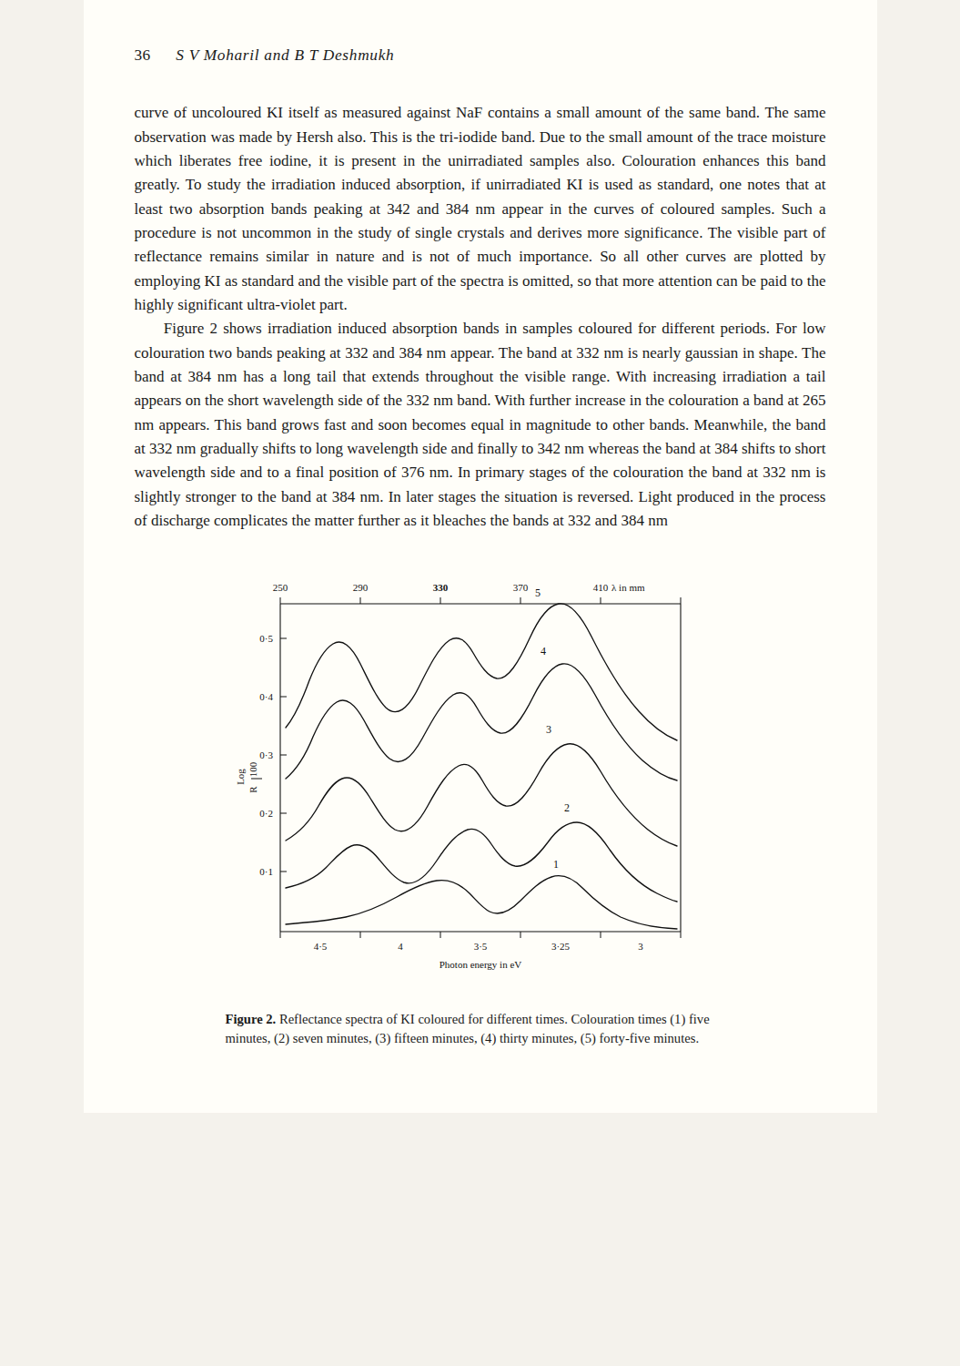36 S V Moharil and B T Deshmukh
curve of uncoloured KI itself as measured against NaF contains a small amount of the same band. The same observation was made by Hersh also. This is the tri-iodide band. Due to the small amount of the trace moisture which liberates free iodine, it is present in the unirradiated samples also. Colouration enhances this band greatly. To study the irradiation induced absorption, if unirradiated KI is used as standard, one notes that at least two absorption bands peaking at 342 and 384 nm appear in the curves of coloured samples. Such a procedure is not uncommon in the study of single crystals and derives more significance. The visible part of reflectance remains similar in nature and is not of much importance. So all other curves are plotted by employing KI as standard and the visible part of the spectra is omitted, so that more attention can be paid to the highly significant ultra-violet part.
Figure 2 shows irradiation induced absorption bands in samples coloured for different periods. For low colouration two bands peaking at 332 and 384 nm appear. The band at 332 nm is nearly gaussian in shape. The band at 384 nm has a long tail that extends throughout the visible range. With increasing irradiation a tail appears on the short wavelength side of the 332 nm band. With further increase in the colouration a band at 265 nm appears. This band grows fast and soon becomes equal in magnitude to other bands. Meanwhile, the band at 332 nm gradually shifts to long wavelength side and finally to 342 nm whereas the band at 384 shifts to short wavelength side and to a final position of 376 nm. In primary stages of the colouration the band at 332 nm is slightly stronger to the band at 384 nm. In later stages the situation is reversed. Light produced in the process of discharge complicates the matter further as it bleaches the bands at 332 and 384 nm
Figure 2. Reflectance spectra of KI coloured for different times Five stacked curves of log of 100 over R plotted against photon energy in electron volts, with a secondary wavelength scale in nanometres along the top. Each curve shows absorption bands near 265, 332 and 384 nanometres that grow and shift with increasing colouration time. 250 290 330 370 410 λ in mm 0·5 0·4 0·3 0·2 0·1 Log 100 R 4·5 4 3·5 3·25 3 Photon energy in eV 1 2 3 4 5
Figure 2. Reflectance spectra of KI coloured for different times. Colouration times (1) five minutes, (2) seven minutes, (3) fifteen minutes, (4) thirty minutes, (5) forty-five minutes.